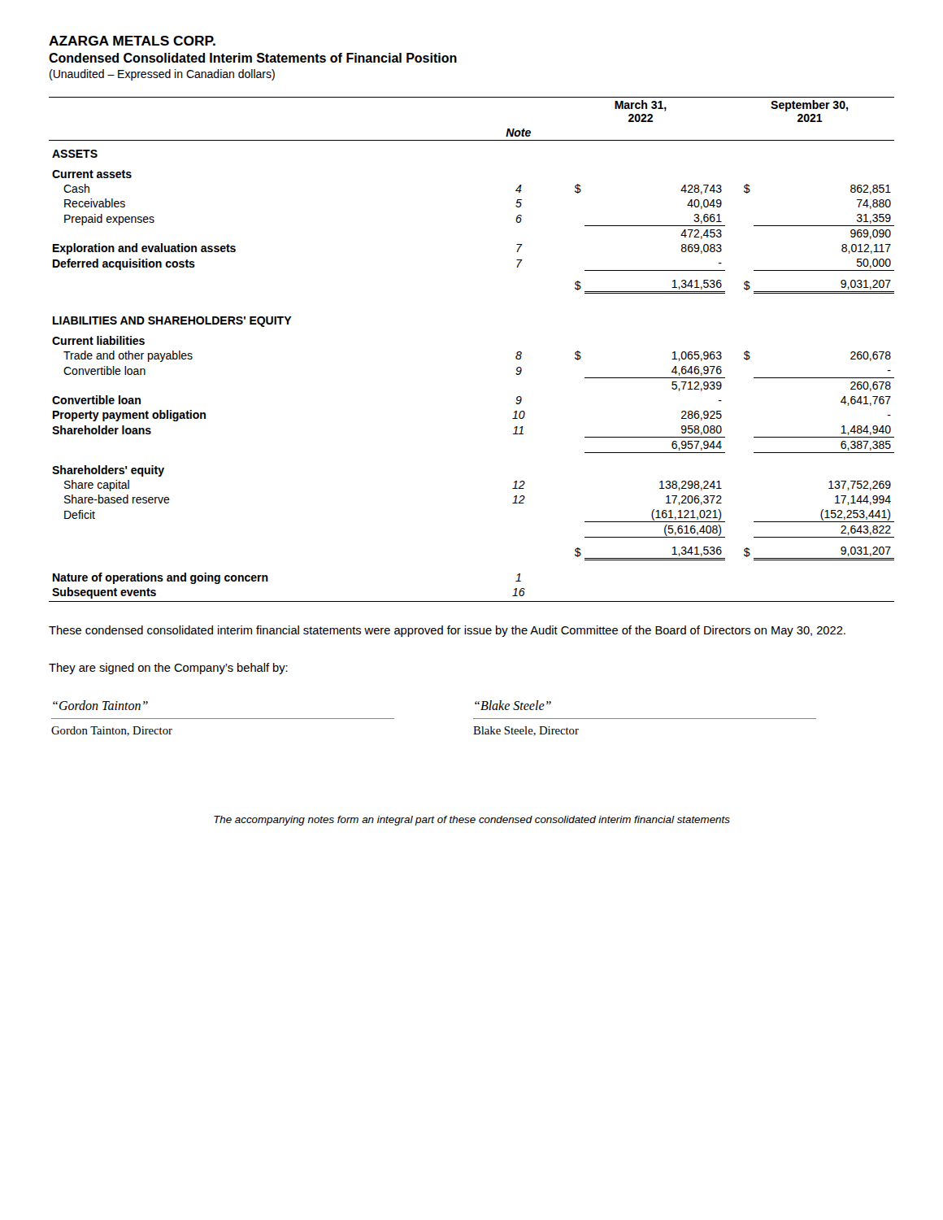AZARGA METALS CORP.
Condensed Consolidated Interim Statements of Financial Position
(Unaudited – Expressed in Canadian dollars)
| | | March 31, 2022 | September 30, 2021 |
| | Note | | |
| ASSETS | | | | | |
| Current assets | | | | | |
| Cash | 4 | $ | 428,743 | $ | 862,851 |
| Receivables | 5 | | 40,049 | | 74,880 |
| Prepaid expenses | 6 | | 3,661 | | 31,359 |
| | | | 472,453 | | 969,090 |
| Exploration and evaluation assets | 7 | | 869,083 | | 8,012,117 |
| Deferred acquisition costs | 7 | | - | | 50,000 |
| | | $ | 1,341,536 | $ | 9,031,207 |
| LIABILITIES AND SHAREHOLDERS' EQUITY | | | | | |
| Current liabilities | | | | | |
| Trade and other payables | 8 | $ | 1,065,963 | $ | 260,678 |
| Convertible loan | 9 | | 4,646,976 | | - |
| | | | 5,712,939 | | 260,678 |
| Convertible loan | 9 | | - | | 4,641,767 |
| Property payment obligation | 10 | | 286,925 | | - |
| Shareholder loans | 11 | | 958,080 | | 1,484,940 |
| | | | 6,957,944 | | 6,387,385 |
| Shareholders' equity | | | | | |
| Share capital | 12 | | 138,298,241 | | 137,752,269 |
| Share-based reserve | 12 | | 17,206,372 | | 17,144,994 |
| Deficit | | | (161,121,021) | | (152,253,441) |
| | | | (5,616,408) | | 2,643,822 |
| | | $ | 1,341,536 | $ | 9,031,207 |
| Nature of operations and going concern | 1 | | | | |
| Subsequent events | 16 | | | | |
These condensed consolidated interim financial statements were approved for issue by the Audit Committee of the Board of Directors on May 30, 2022.
They are signed on the Company’s behalf by:
| “Gordon Tainton” | “Blake Steele” |
| Gordon Tainton, Director | Blake Steele, Director |
The accompanying notes form an integral part of these condensed consolidated interim financial statements